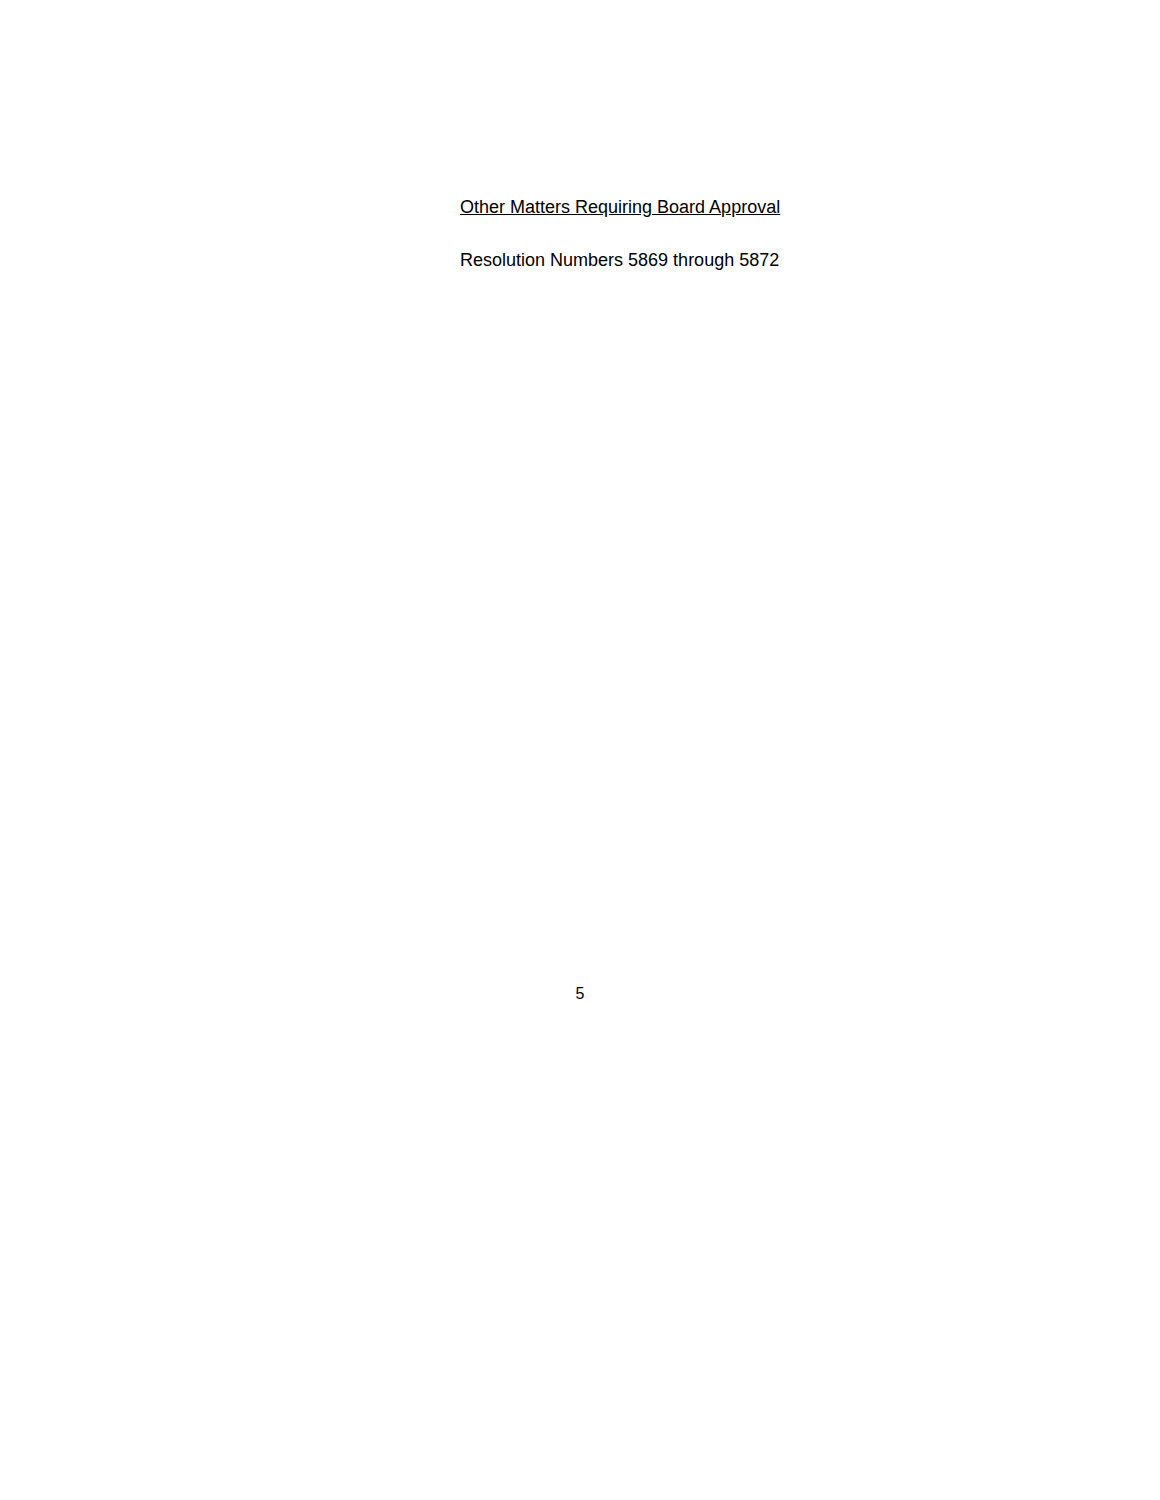Other Matters Requiring Board Approval
Resolution Numbers 5869 through 5872
5